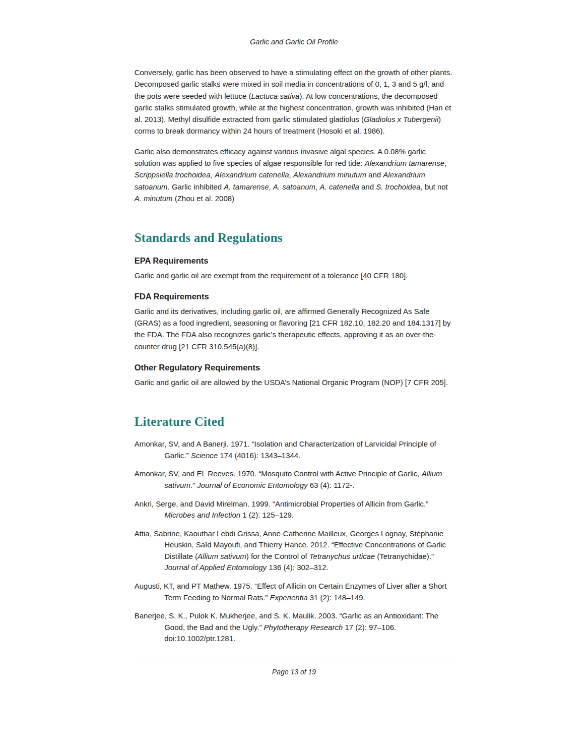Garlic and Garlic Oil Profile
Conversely, garlic has been observed to have a stimulating effect on the growth of other plants. Decomposed garlic stalks were mixed in soil media in concentrations of 0, 1, 3 and 5 g/l, and the pots were seeded with lettuce (Lactuca sativa). At low concentrations, the decomposed garlic stalks stimulated growth, while at the highest concentration, growth was inhibited (Han et al. 2013). Methyl disulfide extracted from garlic stimulated gladiolus (Gladiolus x Tubergenii) corms to break dormancy within 24 hours of treatment (Hosoki et al. 1986).
Garlic also demonstrates efficacy against various invasive algal species. A 0.08% garlic solution was applied to five species of algae responsible for red tide: Alexandrium tamarense, Scrippsiella trochoidea, Alexandrium catenella, Alexandrium minutum and Alexandrium satoanum. Garlic inhibited A. tamarense, A. satoanum, A. catenella and S. trochoidea, but not A. minutum (Zhou et al. 2008)
Standards and Regulations
EPA Requirements
Garlic and garlic oil are exempt from the requirement of a tolerance [40 CFR 180].
FDA Requirements
Garlic and its derivatives, including garlic oil, are affirmed Generally Recognized As Safe (GRAS) as a food ingredient, seasoning or flavoring [21 CFR 182.10, 182.20 and 184.1317] by the FDA. The FDA also recognizes garlic’s therapeutic effects, approving it as an over-the-counter drug [21 CFR 310.545(a)(8)].
Other Regulatory Requirements
Garlic and garlic oil are allowed by the USDA’s National Organic Program (NOP) [7 CFR 205].
Literature Cited
Amonkar, SV, and A Banerji. 1971. “Isolation and Characterization of Larvicidal Principle of Garlic.” Science 174 (4016): 1343–1344.
Amonkar, SV, and EL Reeves. 1970. “Mosquito Control with Active Principle of Garlic, Allium sativum.” Journal of Economic Entomology 63 (4): 1172-.
Ankri, Serge, and David Mirelman. 1999. “Antimicrobial Properties of Allicin from Garlic.” Microbes and Infection 1 (2): 125–129.
Attia, Sabrine, Kaouthar Lebdi Grissa, Anne-Catherine Mailleux, Georges Lognay, Stéphanie Heuskin, Saïd Mayoufi, and Thierry Hance. 2012. “Effective Concentrations of Garlic Distillate (Allium sativum) for the Control of Tetranychus urticae (Tetranychidae).” Journal of Applied Entomology 136 (4): 302–312.
Augusti, KT, and PT Mathew. 1975. “Effect of Allicin on Certain Enzymes of Liver after a Short Term Feeding to Normal Rats.” Experientia 31 (2): 148–149.
Banerjee, S. K., Pulok K. Mukherjee, and S. K. Maulik. 2003. “Garlic as an Antioxidant: The Good, the Bad and the Ugly.” Phytotherapy Research 17 (2): 97–106. doi:10.1002/ptr.1281.
Page 13 of 19